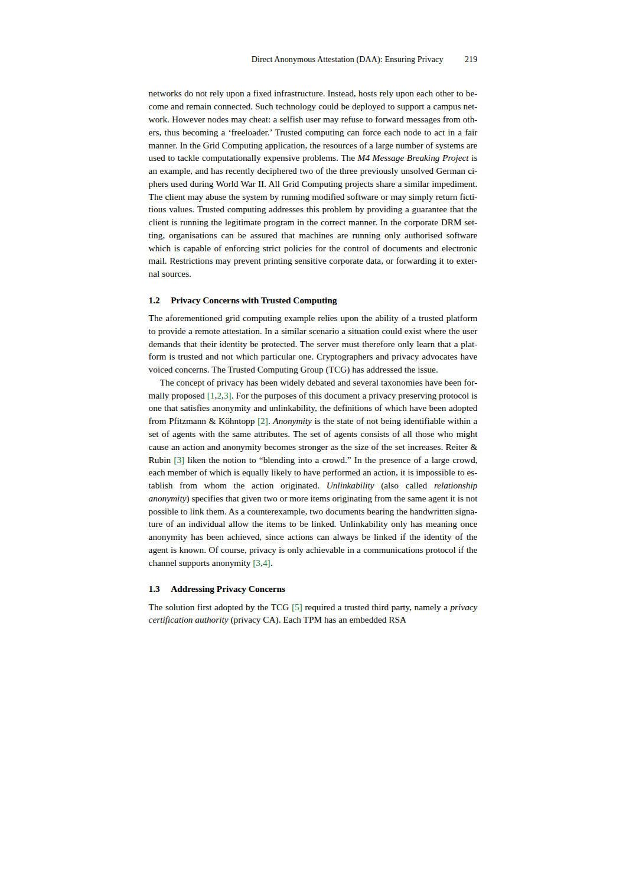Direct Anonymous Attestation (DAA): Ensuring Privacy219
networks do not rely upon a fixed infrastructure. Instead, hosts rely upon each other to become and remain connected. Such technology could be deployed to support a campus network. However nodes may cheat: a selfish user may refuse to forward messages from others, thus becoming a ‘freeloader.’ Trusted computing can force each node to act in a fair manner. In the Grid Computing application, the resources of a large number of systems are used to tackle computationally expensive problems. The M4 Message Breaking Project is an example, and has recently deciphered two of the three previously unsolved German ciphers used during World War II. All Grid Computing projects share a similar impediment. The client may abuse the system by running modified software or may simply return fictitious values. Trusted computing addresses this problem by providing a guarantee that the client is running the legitimate program in the correct manner. In the corporate DRM setting, organisations can be assured that machines are running only authorised software which is capable of enforcing strict policies for the control of documents and electronic mail. Restrictions may prevent printing sensitive corporate data, or forwarding it to external sources.
1.2 Privacy Concerns with Trusted Computing
The aforementioned grid computing example relies upon the ability of a trusted platform to provide a remote attestation. In a similar scenario a situation could exist where the user demands that their identity be protected. The server must therefore only learn that a platform is trusted and not which particular one. Cryptographers and privacy advocates have voiced concerns. The Trusted Computing Group (TCG) has addressed the issue.
The concept of privacy has been widely debated and several taxonomies have been formally proposed [1,2,3]. For the purposes of this document a privacy preserving protocol is one that satisfies anonymity and unlinkability, the definitions of which have been adopted from Pfitzmann & Köhntopp [2]. Anonymity is the state of not being identifiable within a set of agents with the same attributes. The set of agents consists of all those who might cause an action and anonymity becomes stronger as the size of the set increases. Reiter & Rubin [3] liken the notion to “blending into a crowd.” In the presence of a large crowd, each member of which is equally likely to have performed an action, it is impossible to establish from whom the action originated. Unlinkability (also called relationship anonymity) specifies that given two or more items originating from the same agent it is not possible to link them. As a counterexample, two documents bearing the handwritten signature of an individual allow the items to be linked. Unlinkability only has meaning once anonymity has been achieved, since actions can always be linked if the identity of the agent is known. Of course, privacy is only achievable in a communications protocol if the channel supports anonymity [3,4].
1.3 Addressing Privacy Concerns
The solution first adopted by the TCG [5] required a trusted third party, namely a privacy certification authority (privacy CA). Each TPM has an embedded RSA